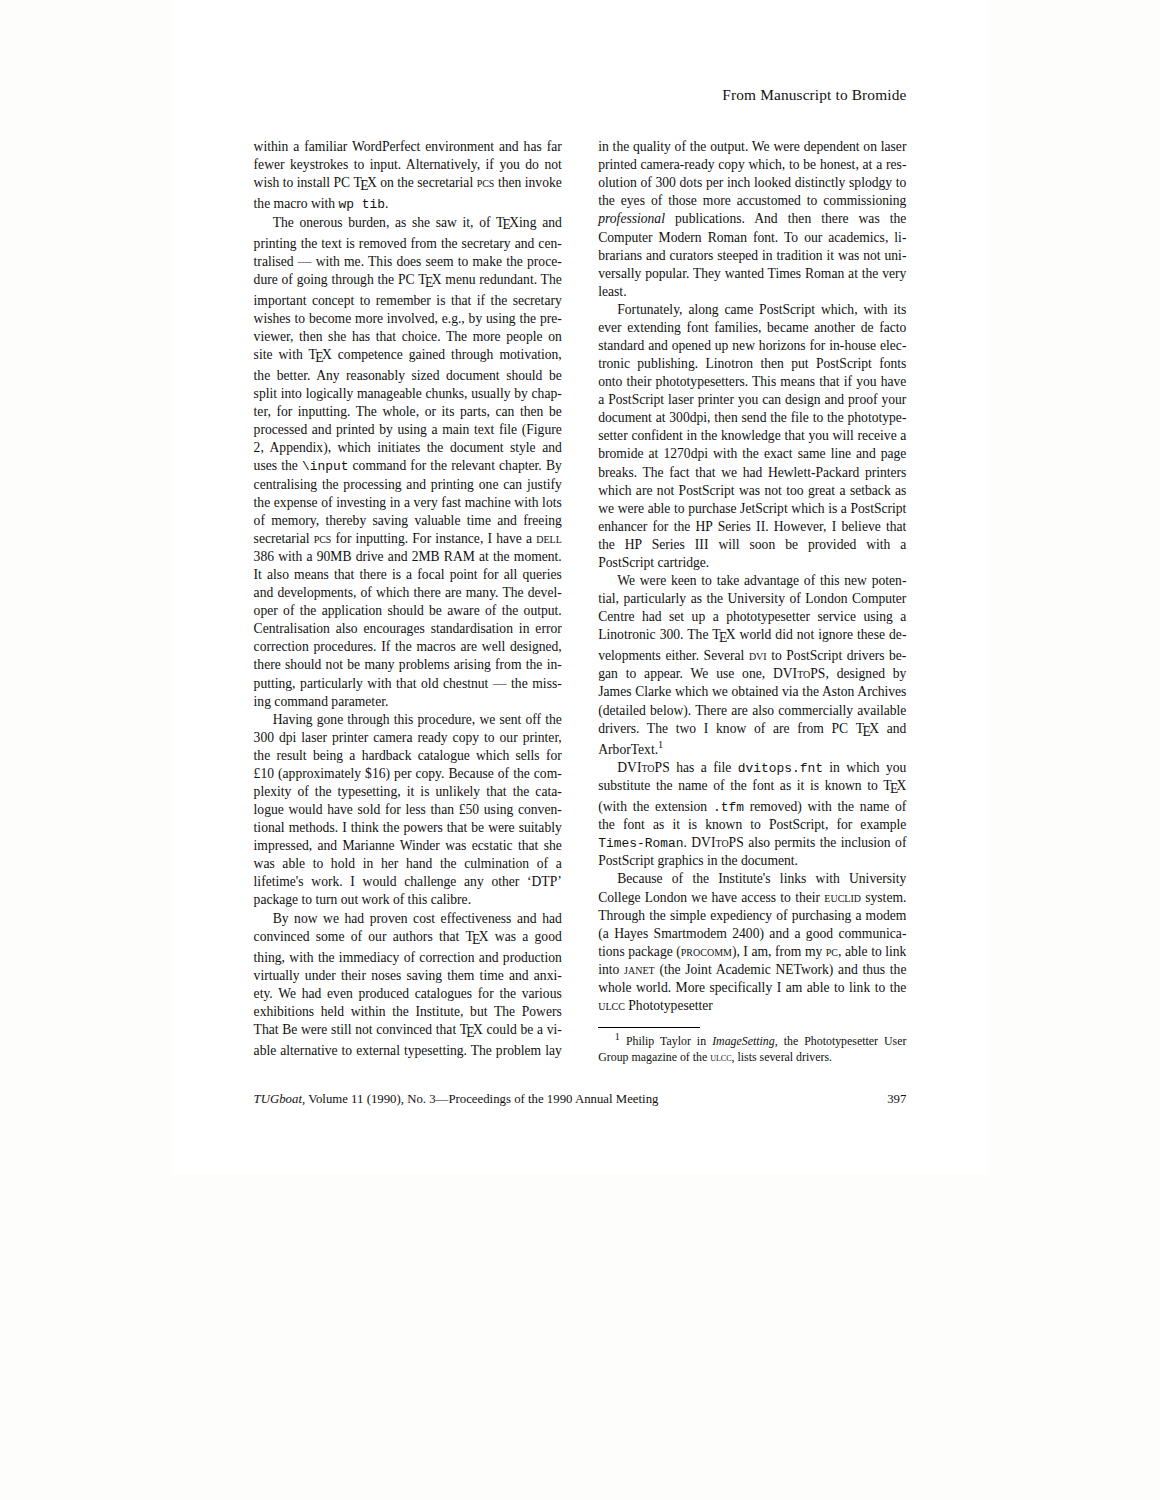From Manuscript to Bromide
within a familiar WordPerfect environment and has far fewer keystrokes to input. Alternatively, if you do not wish to install PC TEX on the secretarial pcs then invoke the macro with wp tib.
The onerous burden, as she saw it, of TEXing and printing the text is removed from the secretary and centralised — with me. This does seem to make the procedure of going through the PC TEX menu redundant. The important concept to remember is that if the secretary wishes to become more involved, e.g., by using the previewer, then she has that choice. The more people on site with TEX competence gained through motivation, the better. Any reasonably sized document should be split into logically manageable chunks, usually by chapter, for inputting. The whole, or its parts, can then be processed and printed by using a main text file (Figure 2, Appendix), which initiates the document style and uses the \input command for the relevant chapter. By centralising the processing and printing one can justify the expense of investing in a very fast machine with lots of memory, thereby saving valuable time and freeing secretarial pcs for inputting. For instance, I have a dell 386 with a 90MB drive and 2MB RAM at the moment. It also means that there is a focal point for all queries and developments, of which there are many. The developer of the application should be aware of the output. Centralisation also encourages standardisation in error correction procedures. If the macros are well designed, there should not be many problems arising from the inputting, particularly with that old chestnut — the missing command parameter.
Having gone through this procedure, we sent off the 300 dpi laser printer camera ready copy to our printer, the result being a hardback catalogue which sells for £10 (approximately $16) per copy. Because of the complexity of the typesetting, it is unlikely that the catalogue would have sold for less than £50 using conventional methods. I think the powers that be were suitably impressed, and Marianne Winder was ecstatic that she was able to hold in her hand the culmination of a lifetime's work. I would challenge any other ‘DTP’ package to turn out work of this calibre.
By now we had proven cost effectiveness and had convinced some of our authors that TEX was a good thing, with the immediacy of correction and production virtually under their noses saving them time and anxiety. We had even produced catalogues for the various exhibitions held within the Institute, but The Powers That Be were still not convinced that TEX could be a viable alternative to external typesetting. The problem lay in the quality of the output. We were dependent on laser printed camera-ready copy which, to be honest, at a resolution of 300 dots per inch looked distinctly splodgy to the eyes of those more accustomed to commissioning professional publications. And then there was the Computer Modern Roman font. To our academics, librarians and curators steeped in tradition it was not universally popular. They wanted Times Roman at the very least.
Fortunately, along came PostScript which, with its ever extending font families, became another de facto standard and opened up new horizons for in-house electronic publishing. Linotron then put PostScript fonts onto their phototypesetters. This means that if you have a PostScript laser printer you can design and proof your document at 300dpi, then send the file to the phototypesetter confident in the knowledge that you will receive a bromide at 1270dpi with the exact same line and page breaks. The fact that we had Hewlett-Packard printers which are not PostScript was not too great a setback as we were able to purchase JetScript which is a PostScript enhancer for the HP Series II. However, I believe that the HP Series III will soon be provided with a PostScript cartridge.
We were keen to take advantage of this new potential, particularly as the University of London Computer Centre had set up a phototypesetter service using a Linotronic 300. The TEX world did not ignore these developments either. Several dvi to PostScript drivers began to appear. We use one, DVItoPS, designed by James Clarke which we obtained via the Aston Archives (detailed below). There are also commercially available drivers. The two I know of are from PC TEX and ArborText.1
DVItoPS has a file dvitops.fnt in which you substitute the name of the font as it is known to TEX (with the extension .tfm removed) with the name of the font as it is known to PostScript, for example Times-Roman. DVItoPS also permits the inclusion of PostScript graphics in the document.
Because of the Institute's links with University College London we have access to their euclid system. Through the simple expediency of purchasing a modem (a Hayes Smartmodem 2400) and a good communications package (procomm), I am, from my pc, able to link into janet (the Joint Academic NETwork) and thus the whole world. More specifically I am able to link to the ulcc Phototypesetter
1 Philip Taylor in ImageSetting, the Phototypesetter User Group magazine of the ulcc, lists several drivers.
TUGboat, Volume 11 (1990), No. 3—Proceedings of the 1990 Annual Meeting
397